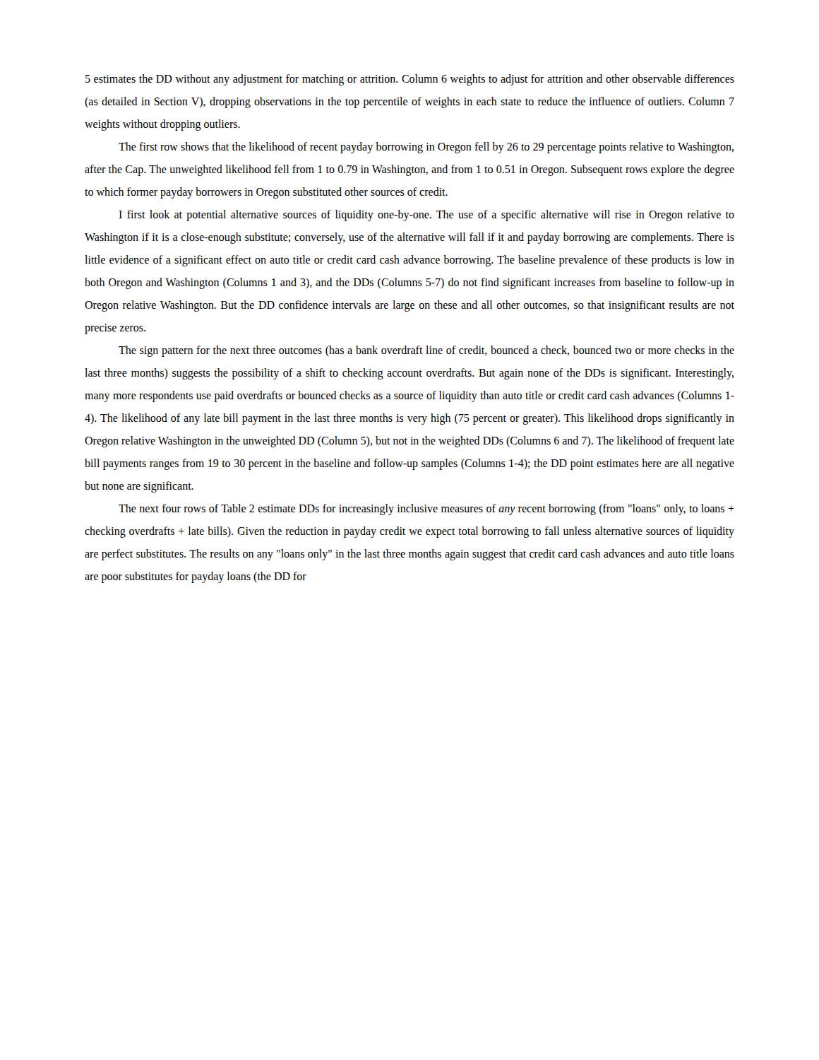5 estimates the DD without any adjustment for matching or attrition. Column 6 weights to adjust for attrition and other observable differences (as detailed in Section V), dropping observations in the top percentile of weights in each state to reduce the influence of outliers. Column 7 weights without dropping outliers.
The first row shows that the likelihood of recent payday borrowing in Oregon fell by 26 to 29 percentage points relative to Washington, after the Cap. The unweighted likelihood fell from 1 to 0.79 in Washington, and from 1 to 0.51 in Oregon. Subsequent rows explore the degree to which former payday borrowers in Oregon substituted other sources of credit.
I first look at potential alternative sources of liquidity one-by-one. The use of a specific alternative will rise in Oregon relative to Washington if it is a close-enough substitute; conversely, use of the alternative will fall if it and payday borrowing are complements. There is little evidence of a significant effect on auto title or credit card cash advance borrowing. The baseline prevalence of these products is low in both Oregon and Washington (Columns 1 and 3), and the DDs (Columns 5-7) do not find significant increases from baseline to follow-up in Oregon relative Washington. But the DD confidence intervals are large on these and all other outcomes, so that insignificant results are not precise zeros.
The sign pattern for the next three outcomes (has a bank overdraft line of credit, bounced a check, bounced two or more checks in the last three months) suggests the possibility of a shift to checking account overdrafts. But again none of the DDs is significant. Interestingly, many more respondents use paid overdrafts or bounced checks as a source of liquidity than auto title or credit card cash advances (Columns 1-4). The likelihood of any late bill payment in the last three months is very high (75 percent or greater). This likelihood drops significantly in Oregon relative Washington in the unweighted DD (Column 5), but not in the weighted DDs (Columns 6 and 7). The likelihood of frequent late bill payments ranges from 19 to 30 percent in the baseline and follow-up samples (Columns 1-4); the DD point estimates here are all negative but none are significant.
The next four rows of Table 2 estimate DDs for increasingly inclusive measures of any recent borrowing (from "loans" only, to loans + checking overdrafts + late bills). Given the reduction in payday credit we expect total borrowing to fall unless alternative sources of liquidity are perfect substitutes. The results on any "loans only" in the last three months again suggest that credit card cash advances and auto title loans are poor substitutes for payday loans (the DD for